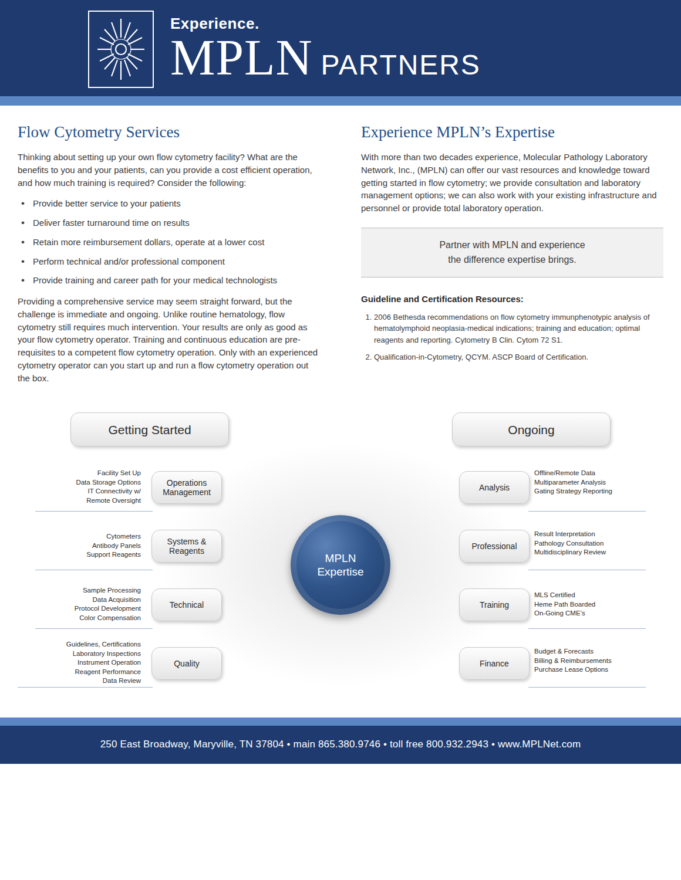Experience. MPLN PARTNERS
Flow Cytometry Services
Thinking about setting up your own flow cytometry facility? What are the benefits to you and your patients, can you provide a cost efficient operation, and how much training is required? Consider the following:
Provide better service to your patients
Deliver faster turnaround time on results
Retain more reimbursement dollars, operate at a lower cost
Perform technical and/or professional component
Provide training and career path for your medical technologists
Providing a comprehensive service may seem straight forward, but the challenge is immediate and ongoing. Unlike routine hematology, flow cytometry still requires much intervention. Your results are only as good as your flow cytometry operator. Training and continuous education are pre-requisites to a competent flow cytometry operation. Only with an experienced cytometry operator can you start up and run a flow cytometry operation out the box.
Experience MPLN’s Expertise
With more than two decades experience, Molecular Pathology Laboratory Network, Inc., (MPLN) can offer our vast resources and knowledge toward getting started in flow cytometry; we provide consultation and laboratory management options; we can also work with your existing infrastructure and personnel or provide total laboratory operation.
Partner with MPLN and experience
the difference expertise brings.
Guideline and Certification Resources:
2006 Bethesda recommendations on flow cytometry immunphenotypic analysis of hematolymphoid neoplasia-medical indications; training and education; optimal reagents and reporting. Cytometry B Clin. Cytom 72 S1.
Qualification-in-Cytometry, QCYM. ASCP Board of Certification.
Getting Started
Ongoing
MPLN
Expertise
Operations
Management
Systems &
Reagents
Technical
Quality
Facility Set Up
Data Storage Options
IT Connectivity w/
Remote Oversight
Cytometers
Antibody Panels
Support Reagents
Sample Processing
Data Acquisition
Protocol Development
Color Compensation
Guidelines, Certifications
Laboratory Inspections
Instrument Operation
Reagent Performance
Data Review
Analysis
Professional
Training
Finance
Offline/Remote Data
Multiparameter Analysis
Gating Strategy Reporting
Result Interpretation
Pathology Consultation
Multidisciplinary Review
MLS Certified
Heme Path Boarded
On-Going CME’s
Budget & Forecasts
Billing & Reimbursements
Purchase Lease Options
250 East Broadway, Maryville, TN 37804 • main 865.380.9746 • toll free 800.932.2943 • www.MPLNet.com